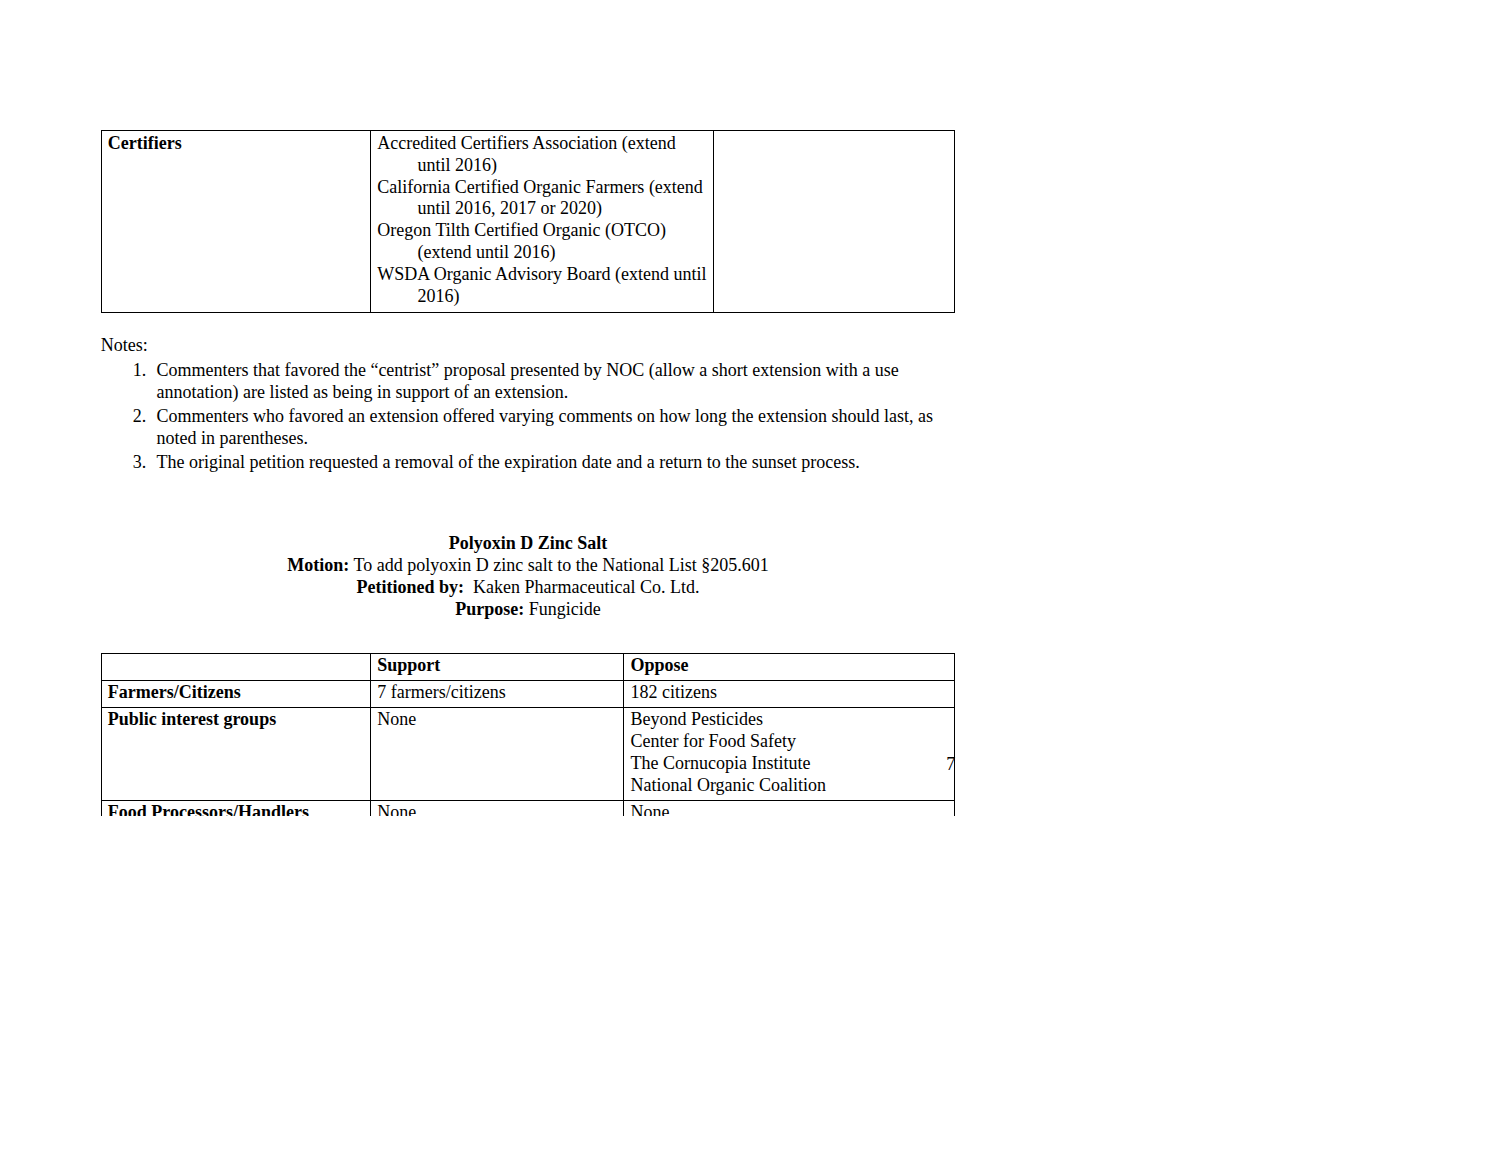| Certifiers | Accredited Certifiers Association (extend until 2016) California Certified Organic Farmers (extend until 2016, 2017 or 2020) Oregon Tilth Certified Organic (OTCO) (extend until 2016) WSDA Organic Advisory Board (extend until 2016) | |
Notes:
Commenters that favored the “centrist” proposal presented by NOC (allow a short extension with a use annotation) are listed as being in support of an extension.
Commenters who favored an extension offered varying comments on how long the extension should last, as noted in parentheses.
The original petition requested a removal of the expiration date and a return to the sunset process.
Polyoxin D Zinc Salt
Motion: To add polyoxin D zinc salt to the National List §205.601
Petitioned by: Kaken Pharmaceutical Co. Ltd.
Purpose: Fungicide
| | Support | Oppose |
| Farmers/Citizens | 7 farmers/citizens | 182 citizens |
| Public interest groups | None | Beyond Pesticides Center for Food Safety The Cornucopia Institute National Organic Coalition |
| Food Processors/Handlers | None | None |
| Ingredient Suppliers/Materials | Kaken Pharmaceutical Co., Ltd. | None |
7